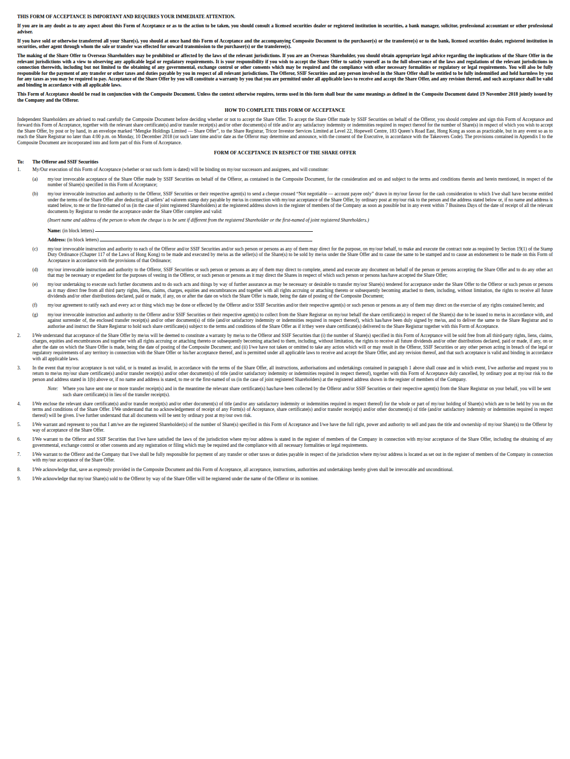THIS FORM OF ACCEPTANCE IS IMPORTANT AND REQUIRES YOUR IMMEDIATE ATTENTION.
If you are in any doubt as to any aspect about this Form of Acceptance or as to the action to be taken, you should consult a licensed securities dealer or registered institution in securities, a bank manager, solicitor, professional accountant or other professional adviser.
If you have sold or otherwise transferred all your Share(s), you should at once hand this Form of Acceptance and the accompanying Composite Document to the purchaser(s) or the transferee(s) or to the bank, licensed securities dealer, registered institution in securities, other agent through whom the sale or transfer was effected for onward transmission to the purchaser(s) or the transferee(s).
The making of the Share Offer to Overseas Shareholders may be prohibited or affected by the laws of the relevant jurisdictions. If you are an Overseas Shareholder, you should obtain appropriate legal advice regarding the implications of the Share Offer in the relevant jurisdictions with a view to observing any applicable legal or regulatory requirements. It is your responsibility if you wish to accept the Share Offer to satisfy yourself as to the full observance of the laws and regulations of the relevant jurisdictions in connection therewith, including but not limited to the obtaining of any governmental, exchange control or other consents which may be required and the compliance with other necessary formalities or regulatory or legal requirements. You will also be fully responsible for the payment of any transfer or other taxes and duties payable by you in respect of all relevant jurisdictions. The Offeror, SSIF Securities and any person involved in the Share Offer shall be entitled to be fully indemnified and held harmless by you for any taxes as you may be required to pay. Acceptance of the Share Offer by you will constitute a warranty by you that you are permitted under all applicable laws to receive and accept the Share Offer, and any revision thereof, and such acceptance shall be valid and binding in accordance with all applicable laws.
This Form of Acceptance should be read in conjunction with the Composite Document. Unless the context otherwise requires, terms used in this form shall bear the same meanings as defined in the Composite Document dated 19 November 2018 jointly issued by the Company and the Offeror.
HOW TO COMPLETE THIS FORM OF ACCEPTANCE
Independent Shareholders are advised to read carefully the Composite Document before deciding whether or not to accept the Share Offer. To accept the Share Offer made by SSIF Securities on behalf of the Offeror, you should complete and sign this Form of Acceptance and forward this Form of Acceptance, together with the relevant share certificate(s) and/or transfer receipt(s) and/or other document(s) of title and/or any satisfactory indemnity or indemnities required in respect thereof for the number of Share(s) in respect of which you wish to accept the Share Offer, by post or by hand, in an envelope marked “Mengke Holdings Limited — Share Offer”, to the Share Registrar, Tricor Investor Services Limited at Level 22, Hopewell Centre, 183 Queen’s Road East, Hong Kong as soon as practicable, but in any event so as to reach the Share Registrar no later than 4:00 p.m. on Monday, 10 December 2018 (or such later time and/or date as the Offeror may determine and announce, with the consent of the Executive, in accordance with the Takeovers Code). The provisions contained in Appendix I to the Composite Document are incorporated into and form part of this Form of Acceptance.
FORM OF ACCEPTANCE IN RESPECT OF THE SHARE OFFER
To: The Offeror and SSIF Securities
| 1. | My/Our execution of this Form of Acceptance (whether or not such form is dated) will be binding on my/our successors and assignees, and will constitute: |
| | / (a) / my/our irrevocable acceptance of the Share Offer made by SSIF Securities on behalf of the Offeror, as contained in the Composite Document, for the consideration and on and subject to the terms and conditions therein and herein mentioned, in respect of the number of Share(s) specified in this Form of Acceptance; / / (b) / my/our irrevocable instruction and authority to the Offeror, SSIF Securities or their respective agent(s) to send a cheque crossed “Not negotiable — account payee only” drawn in my/our favour for the cash consideration to which I/we shall have become entitled under the terms of the Share Offer after deducting all sellers’ ad valorem stamp duty payable by me/us in connection with my/our acceptance of the Share Offer, by ordinary post at my/our risk to the person and the address stated below or, if no name and address is stated below, to me or the first-named of us (in the case of joint registered Shareholders) at the registered address shown in the register of members of the Company as soon as possible but in any event within 7 Business Days of the date of receipt of all the relevant documents by Registrar to render the acceptance under the Share Offer complete and valid: (Insert name and address of the person to whom the cheque is to be sent if different from the registered Shareholder or the first-named of joint registered Shareholders.) Name: (in block letters) Address: (in block letters) / / (c) / my/our irrevocable instruction and authority to each of the Offeror and/or SSIF Securities and/or such person or persons as any of them may direct for the purpose, on my/our behalf, to make and execute the contract note as required by Section 19(1) of the Stamp Duty Ordinance (Chapter 117 of the Laws of Hong Kong) to be made and executed by me/us as the seller(s) of the Share(s) to be sold by me/us under the Share Offer and to cause the same to be stamped and to cause an endorsement to be made on this Form of Acceptance in accordance with the provisions of that Ordinance; / / (d) / my/our irrevocable instruction and authority to the Offeror, SSIF Securities or such person or persons as any of them may direct to complete, amend and execute any document on behalf of the person or persons accepting the Share Offer and to do any other act that may be necessary or expedient for the purposes of vesting in the Offeror, or such person or persons as it may direct the Shares in respect of which such person or persons has/have accepted the Share Offer; / / (e) / my/our undertaking to execute such further documents and to do such acts and things by way of further assurance as may be necessary or desirable to transfer my/our Share(s) tendered for acceptance under the Share Offer to the Offeror or such person or persons as it may direct free from all third party rights, liens, claims, charges, equities and encumbrances and together with all rights accruing or attaching thereto or subsequently becoming attached to them, including, without limitation, the rights to receive all future dividends and/or other distributions declared, paid or made, if any, on or after the date on which the Share Offer is made, being the date of posting of the Composite Document; / / (f) / my/our agreement to ratify each and every act or thing which may be done or effected by the Offeror and/or SSIF Securities and/or their respective agent(s) or such person or persons as any of them may direct on the exercise of any rights contained herein; and / / (g) / my/our irrevocable instruction and authority to the Offeror and/or SSIF Securities or their respective agent(s) to collect from the Share Registrar on my/our behalf the share certificate(s) in respect of the Share(s) due to be issued to me/us in accordance with, and against surrender of, the enclosed transfer receipt(s) and/or other document(s) of title (and/or satisfactory indemnity or indemnities required in respect thereof), which has/have been duly signed by me/us, and to deliver the same to the Share Registrar and to authorise and instruct the Share Registrar to hold such share certificate(s) subject to the terms and conditions of the Share Offer as if it/they were share certificate(s) delivered to the Share Registrar together with this Form of Acceptance. / |
| 2. | I/We understand that acceptance of the Share Offer by me/us will be deemed to constitute a warranty by me/us to the Offeror and SSIF Securities that (i) the number of Share(s) specified in this Form of Acceptance will be sold free from all third-party rights, liens, claims, charges, equities and encumbrances and together with all rights accruing or attaching thereto or subsequently becoming attached to them, including, without limitation, the rights to receive all future dividends and/or other distributions declared, paid or made, if any, on or after the date on which the Share Offer is made, being the date of posting of the Composite Document; and (ii) I/we have not taken or omitted to take any action which will or may result in the Offeror, SSIF Securities or any other person acting in breach of the legal or regulatory requirements of any territory in connection with the Share Offer or his/her acceptance thereof, and is permitted under all applicable laws to receive and accept the Share Offer, and any revision thereof, and that such acceptance is valid and binding in accordance with all applicable laws. |
| 3. | In the event that my/our acceptance is not valid, or is treated as invalid, in accordance with the terms of the Share Offer, all instructions, authorisations and undertakings contained in paragraph 1 above shall cease and in which event, I/we authorise and request you to return to me/us my/our share certificate(s) and/or transfer receipt(s) and/or other document(s) of title (and/or satisfactory indemnity or indemnities required in respect thereof), together with this Form of Acceptance duly cancelled, by ordinary post at my/our risk to the person and address stated in 1(b) above or, if no name and address is stated, to me or the first-named of us (in the case of joint registered Shareholders) at the registered address shown in the register of members of the Company. |
Note: Where you have sent one or more transfer receipt(s) and in the meantime the relevant share certificate(s) has/have been collected by the Offeror and/or SSIF Securities or their respective agent(s) from the Share Registrar on your behalf, you will be sent such share certificate(s) in lieu of the transfer receipt(s).
| 4. | I/We enclose the relevant share certificate(s) and/or transfer receipt(s) and/or other document(s) of title (and/or any satisfactory indemnity or indemnities required in respect thereof) for the whole or part of my/our holding of Share(s) which are to be held by you on the terms and conditions of the Share Offer. I/We understand that no acknowledgement of receipt of any Form(s) of Acceptance, share certificate(s) and/or transfer receipt(s) and/or other document(s) of title (and/or satisfactory indemnity or indemnities required in respect thereof) will be given. I/we further understand that all documents will be sent by ordinary post at my/our own risk. |
| 5. | I/We warrant and represent to you that I am/we are the registered Shareholder(s) of the number of Share(s) specified in this Form of Acceptance and I/we have the full right, power and authority to sell and pass the title and ownership of my/our Share(s) to the Offeror by way of acceptance of the Share Offer. |
| 6. | I/We warrant to the Offeror and SSIF Securities that I/we have satisfied the laws of the jurisdiction where my/our address is stated in the register of members of the Company in connection with my/our acceptance of the Share Offer, including the obtaining of any governmental, exchange control or other consents and any registration or filing which may be required and the compliance with all necessary formalities or legal requirements. |
| 7. | I/We warrant to the Offeror and the Company that I/we shall be fully responsible for payment of any transfer or other taxes or duties payable in respect of the jurisdiction where my/our address is located as set out in the register of members of the Company in connection with my/our acceptance of the Share Offer. |
| 8. | I/We acknowledge that, save as expressly provided in the Composite Document and this Form of Acceptance, all acceptance, instructions, authorities and undertakings hereby given shall be irrevocable and unconditional. |
| 9. | I/We acknowledge that my/our Share(s) sold to the Offeror by way of the Share Offer will be registered under the name of the Offeror or its nominee. |